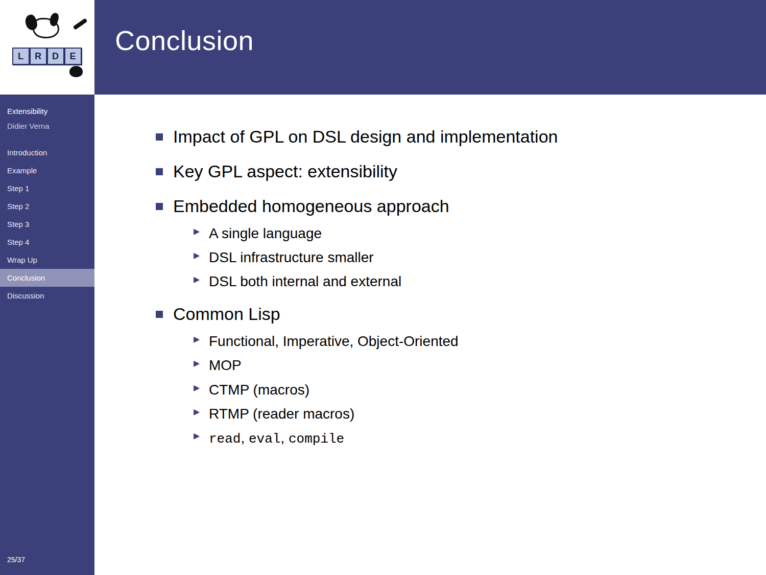L
R
D
E
Extensibility
Didier Verna
Introduction
Example
Step 1
Step 2
Step 3
Step 4
Wrap Up
Conclusion
Discussion
25/37
Conclusion
Impact of GPL on DSL design and implementation
Key GPL aspect: extensibility
Embedded homogeneous approach
A single language
DSL infrastructure smaller
DSL both internal and external
Common Lisp
Functional, Imperative, Object-Oriented
MOP
CTMP (macros)
RTMP (reader macros)
read, eval, compile